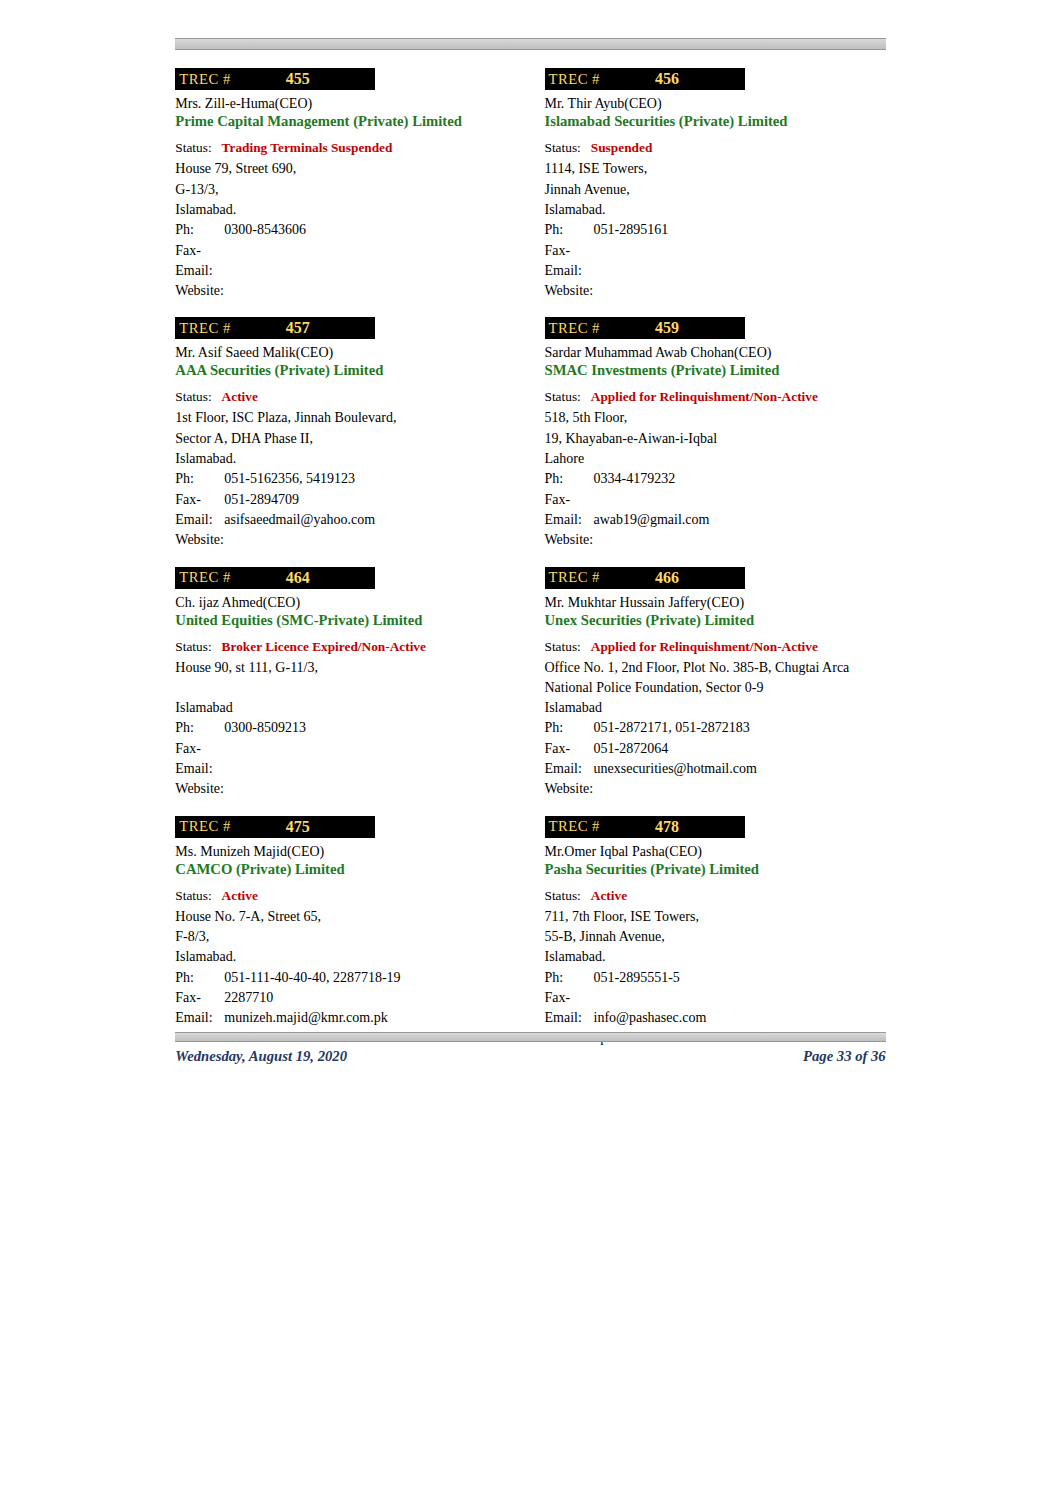| TREC # 455 Mrs. Zill-e-Huma(CEO) Prime Capital Management (Private) Limited Status: Trading Terminals Suspended House 79, Street 690, G-13/3, Islamabad. Ph: 0300-8543606 Fax- Email: Website: | TREC # 456 Mr. Thir Ayub(CEO) Islamabad Securities (Private) Limited Status: Suspended 1114, ISE Towers, Jinnah Avenue, Islamabad. Ph: 051-2895161 Fax- Email: Website: |
| TREC # 457 Mr. Asif Saeed Malik(CEO) AAA Securities (Private) Limited Status: Active 1st Floor, ISC Plaza, Jinnah Boulevard, Sector A, DHA Phase II, Islamabad. Ph: 051-5162356, 5419123 Fax- 051-2894709 Email: asifsaeedmail@yahoo.com Website: | TREC # 459 Sardar Muhammad Awab Chohan(CEO) SMAC Investments (Private) Limited Status: Applied for Relinquishment/Non-Active 518, 5th Floor, 19, Khayaban-e-Aiwan-i-Iqbal Lahore Ph: 0334-4179232 Fax- Email: awab19@gmail.com Website: |
| TREC # 464 Ch. ijaz Ahmed(CEO) United Equities (SMC-Private) Limited Status: Broker Licence Expired/Non-Active House 90, st 111, G-11/3, Islamabad Ph: 0300-8509213 Fax- Email: Website: | TREC # 466 Mr. Mukhtar Hussain Jaffery(CEO) Unex Securities (Private) Limited Status: Applied for Relinquishment/Non-Active Office No. 1, 2nd Floor, Plot No. 385-B, Chugtai Arca National Police Foundation, Sector 0-9 Islamabad Ph: 051-2872171, 051-2872183 Fax- 051-2872064 Email: unexsecurities@hotmail.com Website: |
| TREC # 475 Ms. Munizeh Majid(CEO) CAMCO (Private) Limited Status: Active House No. 7-A, Street 65, F-8/3, Islamabad. Ph: 051-111-40-40-40, 2287718-19 Fax- 2287710 Email: munizeh.majid@kmr.com.pk Website: | TREC # 478 Mr.Omer Iqbal Pasha(CEO) Pasha Securities (Private) Limited Status: Active 711, 7th Floor, ISE Towers, 55-B, Jinnah Avenue, Islamabad. Ph: 051-2895551-5 Fax- Email: info@pashasec.com Website: pashasec.com |
Wednesday, August 19, 2020
Page 33 of 36